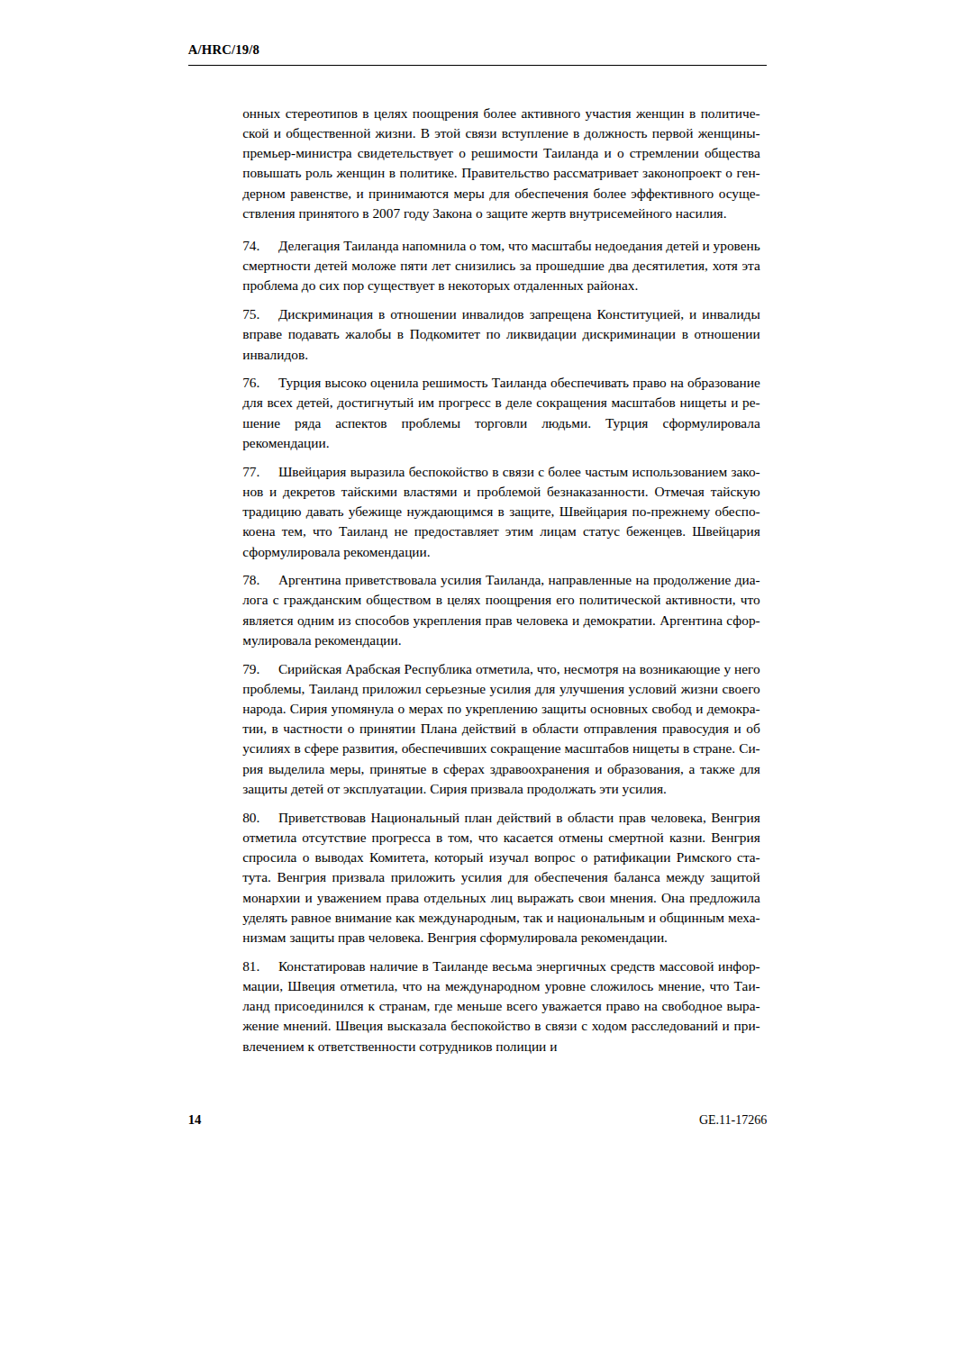A/HRC/19/8
онных стереотипов в целях поощрения более активного участия женщин в политической и общественной жизни. В этой связи вступление в должность первой женщины-премьер-министра свидетельствует о решимости Таиланда и о стремлении общества повышать роль женщин в политике. Правительство рассматривает законопроект о гендерном равенстве, и принимаются меры для обеспечения более эффективного осуществления принятого в 2007 году Закона о защите жертв внутрисемейного насилия.
74. Делегация Таиланда напомнила о том, что масштабы недоедания детей и уровень смертности детей моложе пяти лет снизились за прошедшие два десятилетия, хотя эта проблема до сих пор существует в некоторых отдаленных районах.
75. Дискриминация в отношении инвалидов запрещена Конституцией, и инвалиды вправе подавать жалобы в Подкомитет по ликвидации дискриминации в отношении инвалидов.
76. Турция высоко оценила решимость Таиланда обеспечивать право на образование для всех детей, достигнутый им прогресс в деле сокращения масштабов нищеты и решение ряда аспектов проблемы торговли людьми. Турция сформулировала рекомендации.
77. Швейцария выразила беспокойство в связи с более частым использованием законов и декретов тайскими властями и проблемой безнаказанности. Отмечая тайскую традицию давать убежище нуждающимся в защите, Швейцария по-прежнему обеспокоена тем, что Таиланд не предоставляет этим лицам статус беженцев. Швейцария сформулировала рекомендации.
78. Аргентина приветствовала усилия Таиланда, направленные на продолжение диалога с гражданским обществом в целях поощрения его политической активности, что является одним из способов укрепления прав человека и демократии. Аргентина сформулировала рекомендации.
79. Сирийская Арабская Республика отметила, что, несмотря на возникающие у него проблемы, Таиланд приложил серьезные усилия для улучшения условий жизни своего народа. Сирия упомянула о мерах по укреплению защиты основных свобод и демократии, в частности о принятии Плана действий в области отправления правосудия и об усилиях в сфере развития, обеспечивших сокращение масштабов нищеты в стране. Сирия выделила меры, принятые в сферах здравоохранения и образования, а также для защиты детей от эксплуатации. Сирия призвала продолжать эти усилия.
80. Приветствовав Национальный план действий в области прав человека, Венгрия отметила отсутствие прогресса в том, что касается отмены смертной казни. Венгрия спросила о выводах Комитета, который изучал вопрос о ратификации Римского статута. Венгрия призвала приложить усилия для обеспечения баланса между защитой монархии и уважением права отдельных лиц выражать свои мнения. Она предложила уделять равное внимание как международным, так и национальным и общинным механизмам защиты прав человека. Венгрия сформулировала рекомендации.
81. Констатировав наличие в Таиланде весьма энергичных средств массовой информации, Швеция отметила, что на международном уровне сложилось мнение, что Таиланд присоединился к странам, где меньше всего уважается право на свободное выражение мнений. Швеция высказала беспокойство в связи с ходом расследований и привлечением к ответственности сотрудников полиции и
14
GE.11-17266